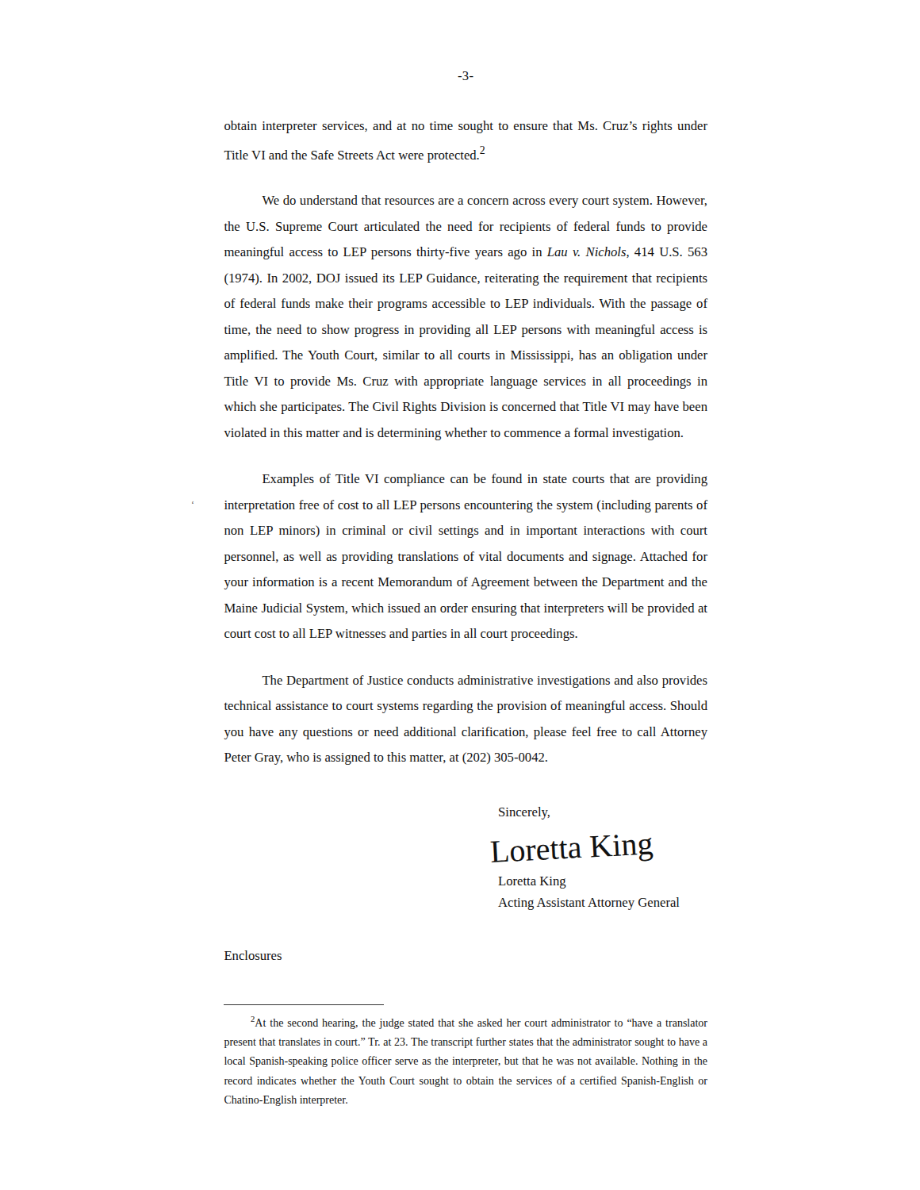-3-
obtain interpreter services, and at no time sought to ensure that Ms. Cruz’s rights under Title VI and the Safe Streets Act were protected.2
We do understand that resources are a concern across every court system. However, the U.S. Supreme Court articulated the need for recipients of federal funds to provide meaningful access to LEP persons thirty-five years ago in Lau v. Nichols, 414 U.S. 563 (1974). In 2002, DOJ issued its LEP Guidance, reiterating the requirement that recipients of federal funds make their programs accessible to LEP individuals. With the passage of time, the need to show progress in providing all LEP persons with meaningful access is amplified. The Youth Court, similar to all courts in Mississippi, has an obligation under Title VI to provide Ms. Cruz with appropriate language services in all proceedings in which she participates. The Civil Rights Division is concerned that Title VI may have been violated in this matter and is determining whether to commence a formal investigation.
Examples of Title VI compliance can be found in state courts that are providing interpretation free of cost to all LEP persons encountering the system (including parents of non LEP minors) in criminal or civil settings and in important interactions with court personnel, as well as providing translations of vital documents and signage. Attached for your information is a recent Memorandum of Agreement between the Department and the Maine Judicial System, which issued an order ensuring that interpreters will be provided at court cost to all LEP witnesses and parties in all court proceedings.
The Department of Justice conducts administrative investigations and also provides technical assistance to court systems regarding the provision of meaningful access. Should you have any questions or need additional clarification, please feel free to call Attorney Peter Gray, who is assigned to this matter, at (202) 305-0042.
Sincerely,
Loretta King
Loretta King
Acting Assistant Attorney General
Enclosures
‘
2At the second hearing, the judge stated that she asked her court administrator to “have a translator present that translates in court.” Tr. at 23. The transcript further states that the administrator sought to have a local Spanish-speaking police officer serve as the interpreter, but that he was not available. Nothing in the record indicates whether the Youth Court sought to obtain the services of a certified Spanish-English or Chatino-English interpreter.